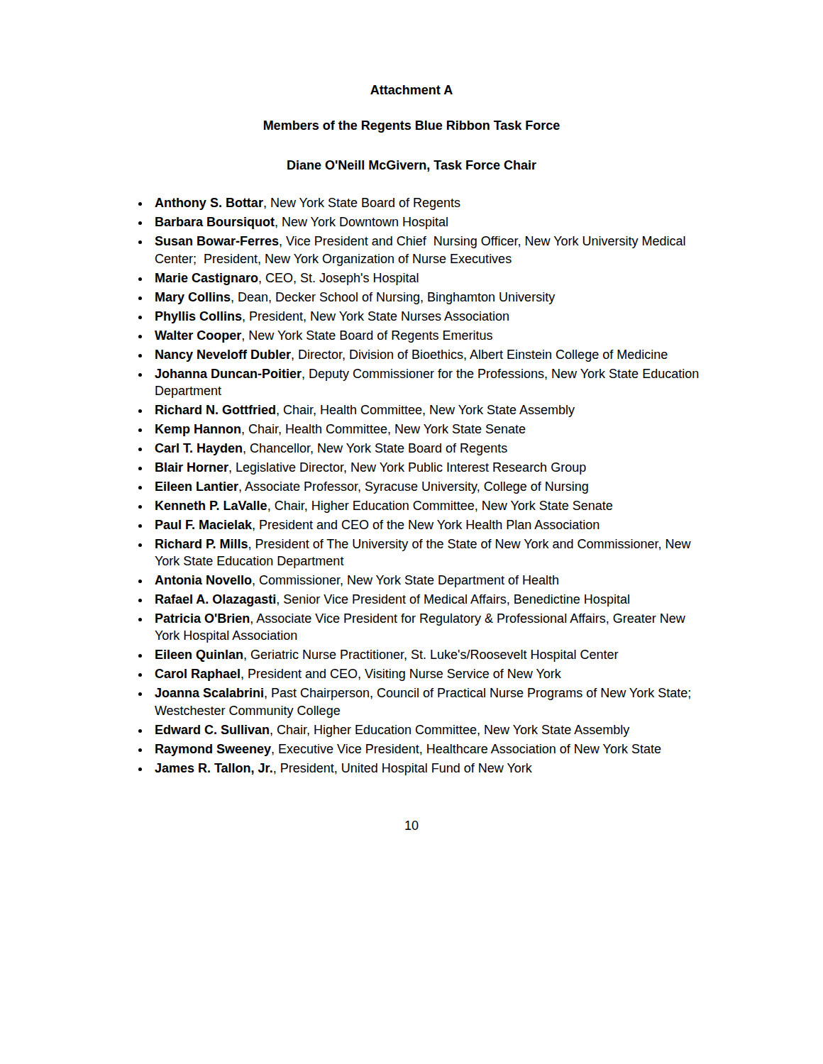Attachment A
Members of the Regents Blue Ribbon Task Force
Diane O'Neill McGivern, Task Force Chair
Anthony S. Bottar, New York State Board of Regents
Barbara Boursiquot, New York Downtown Hospital
Susan Bowar-Ferres, Vice President and Chief Nursing Officer, New York University Medical Center; President, New York Organization of Nurse Executives
Marie Castignaro, CEO, St. Joseph's Hospital
Mary Collins, Dean, Decker School of Nursing, Binghamton University
Phyllis Collins, President, New York State Nurses Association
Walter Cooper, New York State Board of Regents Emeritus
Nancy Neveloff Dubler, Director, Division of Bioethics, Albert Einstein College of Medicine
Johanna Duncan-Poitier, Deputy Commissioner for the Professions, New York State Education Department
Richard N. Gottfried, Chair, Health Committee, New York State Assembly
Kemp Hannon, Chair, Health Committee, New York State Senate
Carl T. Hayden, Chancellor, New York State Board of Regents
Blair Horner, Legislative Director, New York Public Interest Research Group
Eileen Lantier, Associate Professor, Syracuse University, College of Nursing
Kenneth P. LaValle, Chair, Higher Education Committee, New York State Senate
Paul F. Macielak, President and CEO of the New York Health Plan Association
Richard P. Mills, President of The University of the State of New York and Commissioner, New York State Education Department
Antonia Novello, Commissioner, New York State Department of Health
Rafael A. Olazagasti, Senior Vice President of Medical Affairs, Benedictine Hospital
Patricia O'Brien, Associate Vice President for Regulatory & Professional Affairs, Greater New York Hospital Association
Eileen Quinlan, Geriatric Nurse Practitioner, St. Luke's/Roosevelt Hospital Center
Carol Raphael, President and CEO, Visiting Nurse Service of New York
Joanna Scalabrini, Past Chairperson, Council of Practical Nurse Programs of New York State; Westchester Community College
Edward C. Sullivan, Chair, Higher Education Committee, New York State Assembly
Raymond Sweeney, Executive Vice President, Healthcare Association of New York State
James R. Tallon, Jr., President, United Hospital Fund of New York
10